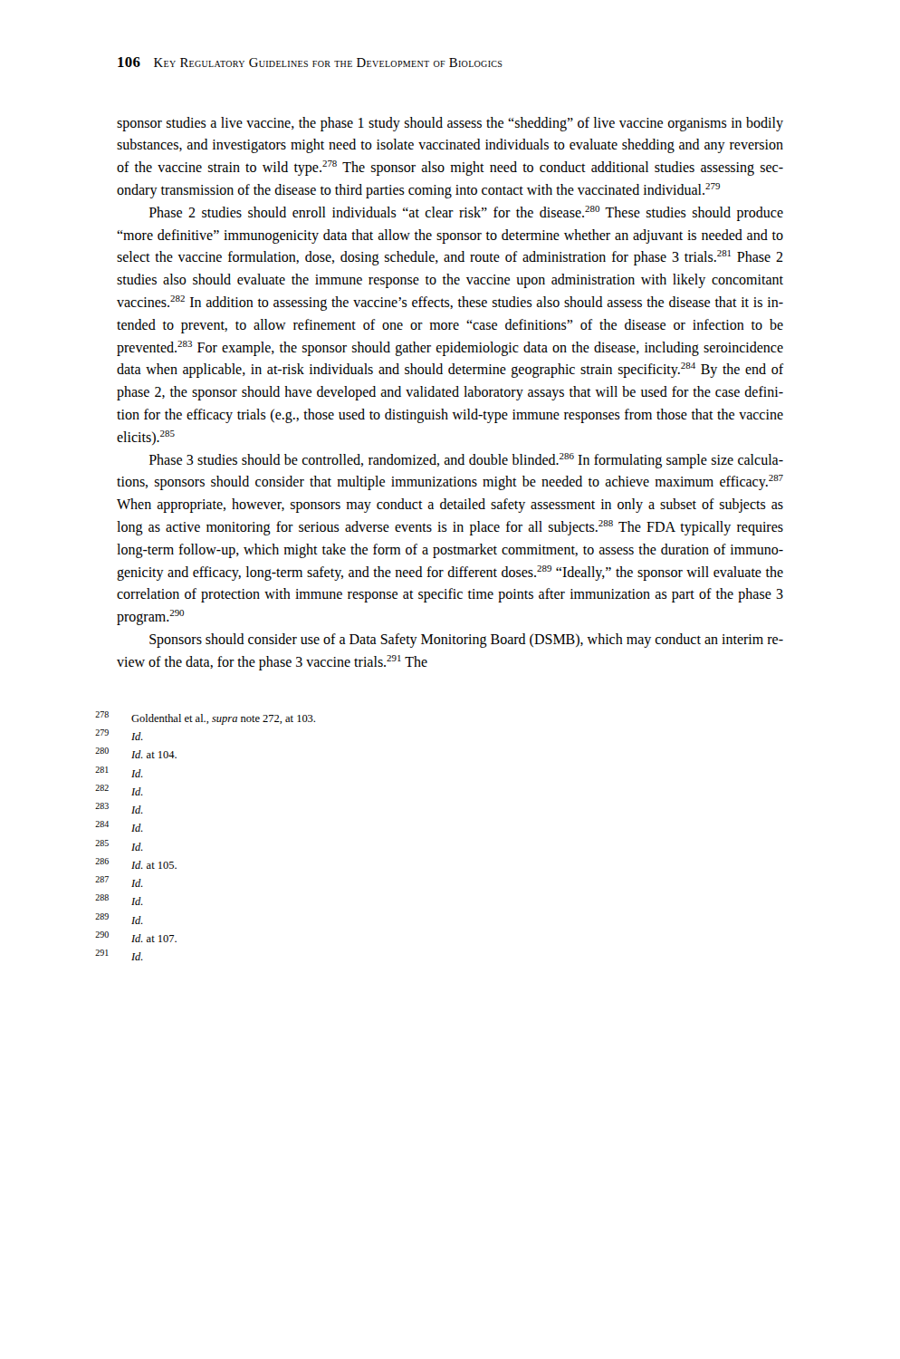106 Key Regulatory Guidelines for the Development of Biologics
sponsor studies a live vaccine, the phase 1 study should assess the “shedding” of live vaccine organisms in bodily substances, and investigators might need to isolate vaccinated individuals to evaluate shedding and any reversion of the vaccine strain to wild type.278 The sponsor also might need to conduct additional studies assessing secondary transmission of the disease to third parties coming into contact with the vaccinated individual.279
Phase 2 studies should enroll individuals “at clear risk” for the disease.280 These studies should produce “more definitive” immunogenicity data that allow the sponsor to determine whether an adjuvant is needed and to select the vaccine formulation, dose, dosing schedule, and route of administration for phase 3 trials.281 Phase 2 studies also should evaluate the immune response to the vaccine upon administration with likely concomitant vaccines.282 In addition to assessing the vaccine’s effects, these studies also should assess the disease that it is intended to prevent, to allow refinement of one or more “case definitions” of the disease or infection to be prevented.283 For example, the sponsor should gather epidemiologic data on the disease, including seroincidence data when applicable, in at-risk individuals and should determine geographic strain specificity.284 By the end of phase 2, the sponsor should have developed and validated laboratory assays that will be used for the case definition for the efficacy trials (e.g., those used to distinguish wild-type immune responses from those that the vaccine elicits).285
Phase 3 studies should be controlled, randomized, and double blinded.286 In formulating sample size calculations, sponsors should consider that multiple immunizations might be needed to achieve maximum efficacy.287 When appropriate, however, sponsors may conduct a detailed safety assessment in only a subset of subjects as long as active monitoring for serious adverse events is in place for all subjects.288 The FDA typically requires long-term follow-up, which might take the form of a postmarket commitment, to assess the duration of immunogenicity and efficacy, long-term safety, and the need for different doses.289 “Ideally,” the sponsor will evaluate the correlation of protection with immune response at specific time points after immunization as part of the phase 3 program.290
Sponsors should consider use of a Data Safety Monitoring Board (DSMB), which may conduct an interim review of the data, for the phase 3 vaccine trials.291 The
278 Goldenthal et al., supra note 272, at 103.
279 Id.
280 Id. at 104.
281 Id.
282 Id.
283 Id.
284 Id.
285 Id.
286 Id. at 105.
287 Id.
288 Id.
289 Id.
290 Id. at 107.
291 Id.